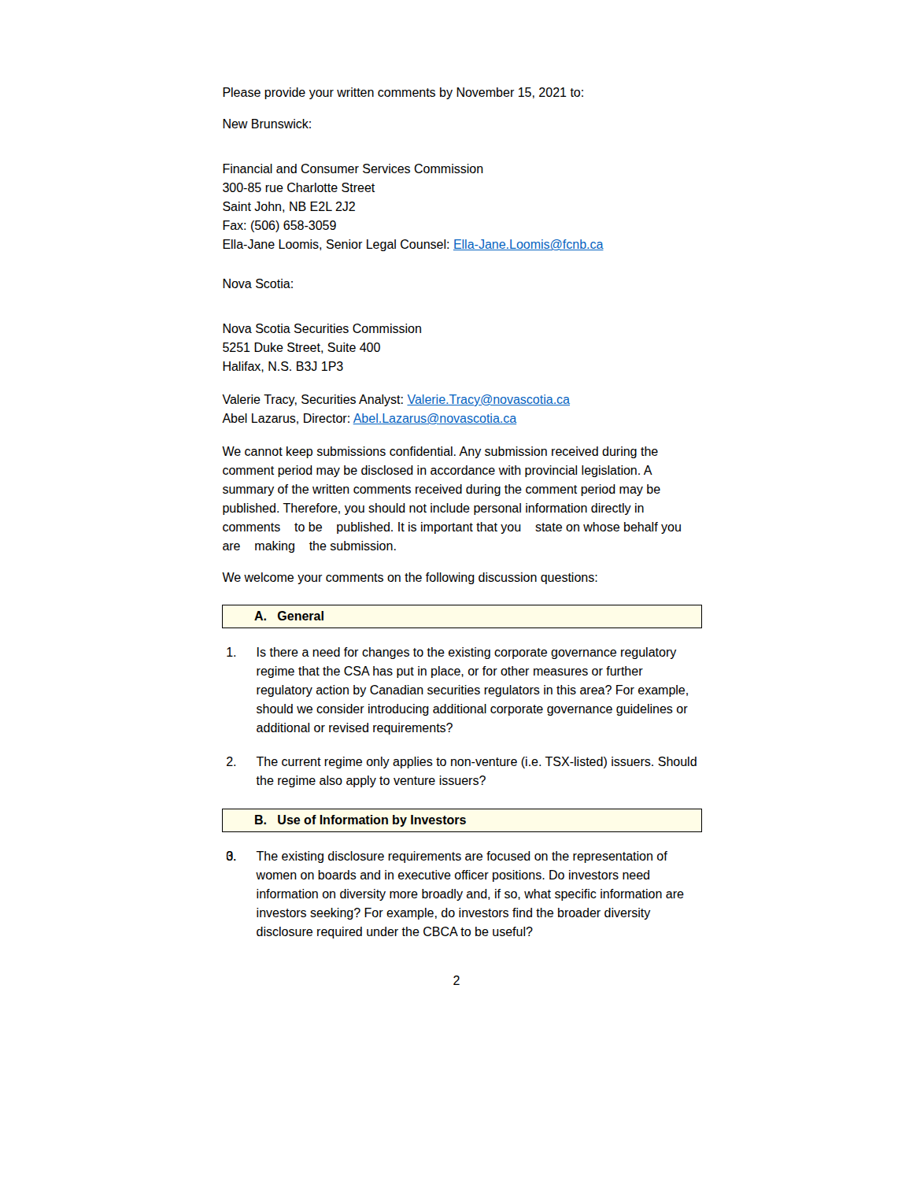Please provide your written comments by November 15, 2021 to:
New Brunswick:
Financial and Consumer Services Commission
300-85 rue Charlotte Street
Saint John, NB E2L 2J2
Fax: (506) 658-3059
Ella-Jane Loomis, Senior Legal Counsel: Ella-Jane.Loomis@fcnb.ca
Nova Scotia:
Nova Scotia Securities Commission
5251 Duke Street, Suite 400
Halifax, N.S. B3J 1P3
Valerie Tracy, Securities Analyst: Valerie.Tracy@novascotia.ca
Abel Lazarus, Director: Abel.Lazarus@novascotia.ca
We cannot keep submissions confidential. Any submission received during the comment period may be disclosed in accordance with provincial legislation. A summary of the written comments received during the comment period may be published. Therefore, you should not include personal information directly in comments to be published. It is important that you state on whose behalf you are making the submission.
We welcome your comments on the following discussion questions:
A. General
Is there a need for changes to the existing corporate governance regulatory regime that the CSA has put in place, or for other measures or further regulatory action by Canadian securities regulators in this area? For example, should we consider introducing additional corporate governance guidelines or additional or revised requirements?
The current regime only applies to non-venture (i.e. TSX-listed) issuers. Should the regime also apply to venture issuers?
B. Use of Information by Investors
3. The existing disclosure requirements are focused on the representation of women on boards and in executive officer positions. Do investors need information on diversity more broadly and, if so, what specific information are investors seeking? For example, do investors find the broader diversity disclosure required under the CBCA to be useful?
2